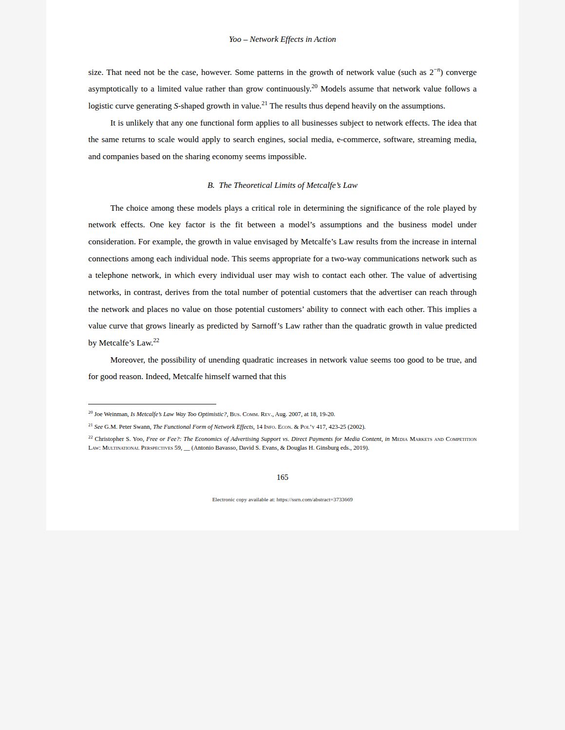Yoo – Network Effects in Action
size. That need not be the case, however. Some patterns in the growth of network value (such as 2−n) converge asymptotically to a limited value rather than grow continuously.20 Models assume that network value follows a logistic curve generating S-shaped growth in value.21 The results thus depend heavily on the assumptions.
It is unlikely that any one functional form applies to all businesses subject to network effects. The idea that the same returns to scale would apply to search engines, social media, e-commerce, software, streaming media, and companies based on the sharing economy seems impossible.
B. The Theoretical Limits of Metcalfe’s Law
The choice among these models plays a critical role in determining the significance of the role played by network effects. One key factor is the fit between a model’s assumptions and the business model under consideration. For example, the growth in value envisaged by Metcalfe’s Law results from the increase in internal connections among each individual node. This seems appropriate for a two-way communications network such as a telephone network, in which every individual user may wish to contact each other. The value of advertising networks, in contrast, derives from the total number of potential customers that the advertiser can reach through the network and places no value on those potential customers’ ability to connect with each other. This implies a value curve that grows linearly as predicted by Sarnoff’s Law rather than the quadratic growth in value predicted by Metcalfe’s Law.22
Moreover, the possibility of unending quadratic increases in network value seems too good to be true, and for good reason. Indeed, Metcalfe himself warned that this
20 Joe Weinman, Is Metcalfe’s Law Way Too Optimistic?, Bus. Comm. Rev., Aug. 2007, at 18, 19-20.
21 See G.M. Peter Swann, The Functional Form of Network Effects, 14 Info. Econ. & Pol’y 417, 423-25 (2002).
22 Christopher S. Yoo, Free or Fee?: The Economics of Advertising Support vs. Direct Payments for Media Content, in Media Markets and Competition Law: Multinational Perspectives 59, __ (Antonio Bavasso, David S. Evans, & Douglas H. Ginsburg eds., 2019).
165
Electronic copy available at: https://ssrn.com/abstract=3733669